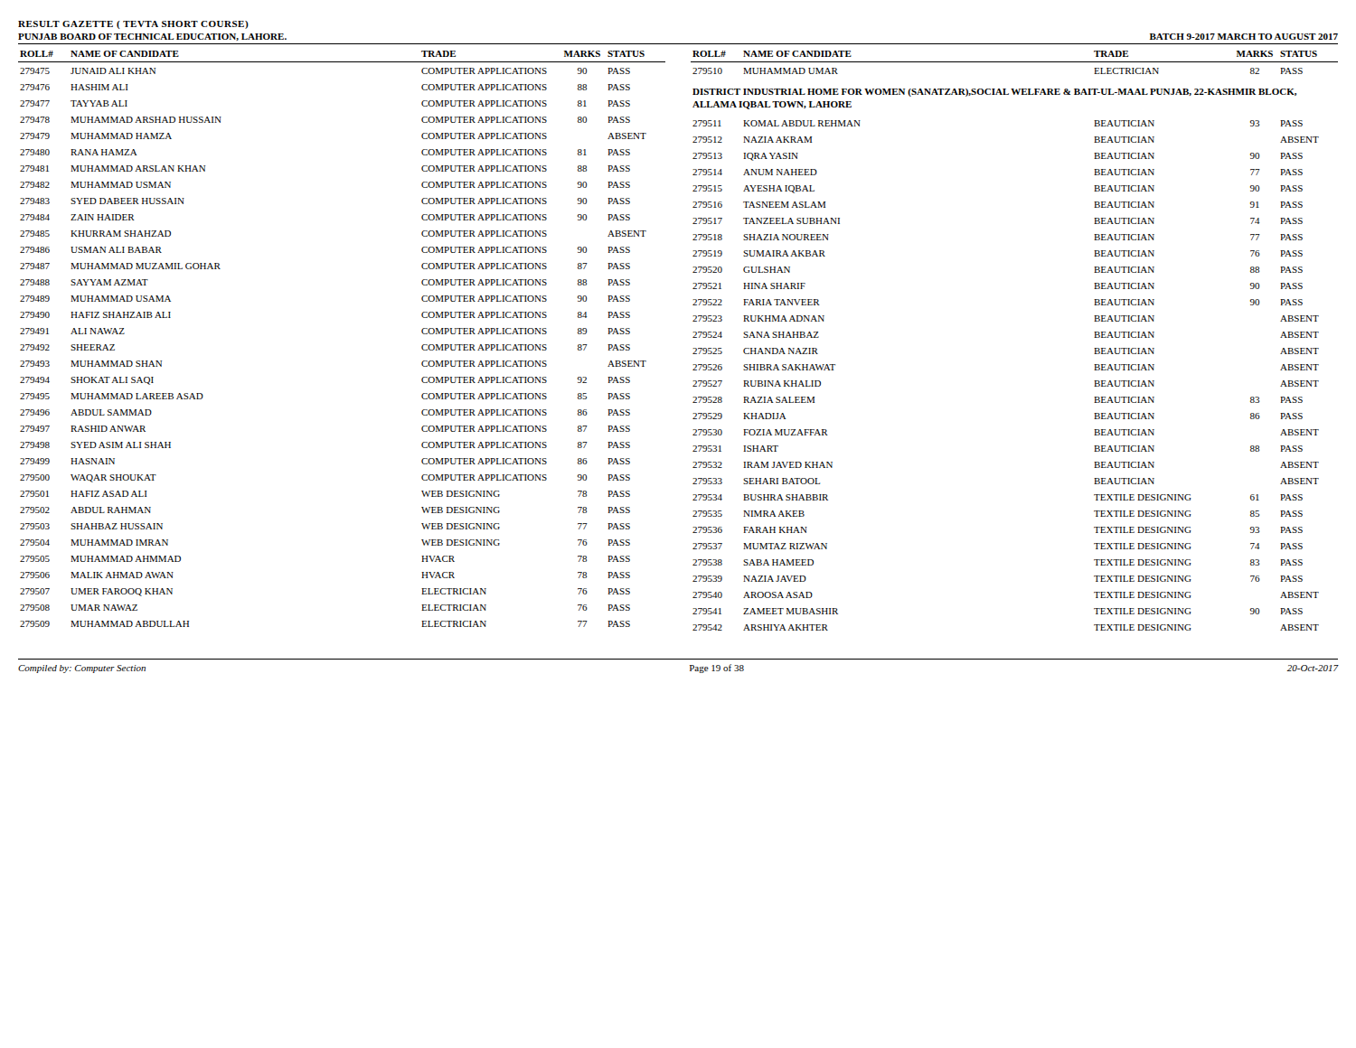RESULT GAZETTE ( TEVTA SHORT COURSE)
PUNJAB BOARD OF TECHNICAL EDUCATION, LAHORE. BATCH 9-2017 MARCH TO AUGUST 2017
| ROLL# | NAME OF CANDIDATE | TRADE | MARKS | STATUS |
| --- | --- | --- | --- | --- |
| 279475 | JUNAID ALI KHAN | COMPUTER APPLICATIONS | 90 | PASS |
| 279476 | HASHIM ALI | COMPUTER APPLICATIONS | 88 | PASS |
| 279477 | TAYYAB ALI | COMPUTER APPLICATIONS | 81 | PASS |
| 279478 | MUHAMMAD ARSHAD HUSSAIN | COMPUTER APPLICATIONS | 80 | PASS |
| 279479 | MUHAMMAD HAMZA | COMPUTER APPLICATIONS | | ABSENT |
| 279480 | RANA HAMZA | COMPUTER APPLICATIONS | 81 | PASS |
| 279481 | MUHAMMAD ARSLAN KHAN | COMPUTER APPLICATIONS | 88 | PASS |
| 279482 | MUHAMMAD USMAN | COMPUTER APPLICATIONS | 90 | PASS |
| 279483 | SYED DABEER HUSSAIN | COMPUTER APPLICATIONS | 90 | PASS |
| 279484 | ZAIN HAIDER | COMPUTER APPLICATIONS | 90 | PASS |
| 279485 | KHURRAM SHAHZAD | COMPUTER APPLICATIONS | | ABSENT |
| 279486 | USMAN ALI BABAR | COMPUTER APPLICATIONS | 90 | PASS |
| 279487 | MUHAMMAD MUZAMIL GOHAR | COMPUTER APPLICATIONS | 87 | PASS |
| 279488 | SAYYAM AZMAT | COMPUTER APPLICATIONS | 88 | PASS |
| 279489 | MUHAMMAD USAMA | COMPUTER APPLICATIONS | 90 | PASS |
| 279490 | HAFIZ SHAHZAIB ALI | COMPUTER APPLICATIONS | 84 | PASS |
| 279491 | ALI NAWAZ | COMPUTER APPLICATIONS | 89 | PASS |
| 279492 | SHEERAZ | COMPUTER APPLICATIONS | 87 | PASS |
| 279493 | MUHAMMAD SHAN | COMPUTER APPLICATIONS | | ABSENT |
| 279494 | SHOKAT ALI SAQI | COMPUTER APPLICATIONS | 92 | PASS |
| 279495 | MUHAMMAD LAREEB ASAD | COMPUTER APPLICATIONS | 85 | PASS |
| 279496 | ABDUL SAMMAD | COMPUTER APPLICATIONS | 86 | PASS |
| 279497 | RASHID ANWAR | COMPUTER APPLICATIONS | 87 | PASS |
| 279498 | SYED ASIM ALI SHAH | COMPUTER APPLICATIONS | 87 | PASS |
| 279499 | HASNAIN | COMPUTER APPLICATIONS | 86 | PASS |
| 279500 | WAQAR SHOUKAT | COMPUTER APPLICATIONS | 90 | PASS |
| 279501 | HAFIZ ASAD ALI | WEB DESIGNING | 78 | PASS |
| 279502 | ABDUL RAHMAN | WEB DESIGNING | 78 | PASS |
| 279503 | SHAHBAZ HUSSAIN | WEB DESIGNING | 77 | PASS |
| 279504 | MUHAMMAD IMRAN | WEB DESIGNING | 76 | PASS |
| 279505 | MUHAMMAD AHMMAD | HVACR | 78 | PASS |
| 279506 | MALIK AHMAD AWAN | HVACR | 78 | PASS |
| 279507 | UMER FAROOQ KHAN | ELECTRICIAN | 76 | PASS |
| 279508 | UMAR NAWAZ | ELECTRICIAN | 76 | PASS |
| 279509 | MUHAMMAD ABDULLAH | ELECTRICIAN | 77 | PASS |
| ROLL# | NAME OF CANDIDATE | TRADE | MARKS | STATUS |
| --- | --- | --- | --- | --- |
| 279510 | MUHAMMAD UMAR | ELECTRICIAN | 82 | PASS |
| DISTRICT INDUSTRIAL HOME FOR WOMEN (SANATZAR),SOCIAL WELFARE & BAIT-UL-MAAL PUNJAB, 22-KASHMIR BLOCK, ALLAMA IQBAL TOWN, LAHORE |
| 279511 | KOMAL ABDUL REHMAN | BEAUTICIAN | 93 | PASS |
| 279512 | NAZIA AKRAM | BEAUTICIAN | | ABSENT |
| 279513 | IQRA YASIN | BEAUTICIAN | 90 | PASS |
| 279514 | ANUM NAHEED | BEAUTICIAN | 77 | PASS |
| 279515 | AYESHA IQBAL | BEAUTICIAN | 90 | PASS |
| 279516 | TASNEEM ASLAM | BEAUTICIAN | 91 | PASS |
| 279517 | TANZEELA SUBHANI | BEAUTICIAN | 74 | PASS |
| 279518 | SHAZIA NOUREEN | BEAUTICIAN | 77 | PASS |
| 279519 | SUMAIRA AKBAR | BEAUTICIAN | 76 | PASS |
| 279520 | GULSHAN | BEAUTICIAN | 88 | PASS |
| 279521 | HINA SHARIF | BEAUTICIAN | 90 | PASS |
| 279522 | FARIA TANVEER | BEAUTICIAN | 90 | PASS |
| 279523 | RUKHMA ADNAN | BEAUTICIAN | | ABSENT |
| 279524 | SANA SHAHBAZ | BEAUTICIAN | | ABSENT |
| 279525 | CHANDA NAZIR | BEAUTICIAN | | ABSENT |
| 279526 | SHIBRA SAKHAWAT | BEAUTICIAN | | ABSENT |
| 279527 | RUBINA KHALID | BEAUTICIAN | | ABSENT |
| 279528 | RAZIA SALEEM | BEAUTICIAN | 83 | PASS |
| 279529 | KHADIJA | BEAUTICIAN | 86 | PASS |
| 279530 | FOZIA MUZAFFAR | BEAUTICIAN | | ABSENT |
| 279531 | ISHART | BEAUTICIAN | 88 | PASS |
| 279532 | IRAM JAVED KHAN | BEAUTICIAN | | ABSENT |
| 279533 | SEHARI BATOOL | BEAUTICIAN | | ABSENT |
| 279534 | BUSHRA SHABBIR | TEXTILE DESIGNING | 61 | PASS |
| 279535 | NIMRA AKEB | TEXTILE DESIGNING | 85 | PASS |
| 279536 | FARAH KHAN | TEXTILE DESIGNING | 93 | PASS |
| 279537 | MUMTAZ RIZWAN | TEXTILE DESIGNING | 74 | PASS |
| 279538 | SABA HAMEED | TEXTILE DESIGNING | 83 | PASS |
| 279539 | NAZIA JAVED | TEXTILE DESIGNING | 76 | PASS |
| 279540 | AROOSA ASAD | TEXTILE DESIGNING | | ABSENT |
| 279541 | ZAMEET MUBASHIR | TEXTILE DESIGNING | 90 | PASS |
| 279542 | ARSHIYA AKHTER | TEXTILE DESIGNING | | ABSENT |
Compiled by: Computer Section Page 19 of 38 20-Oct-2017